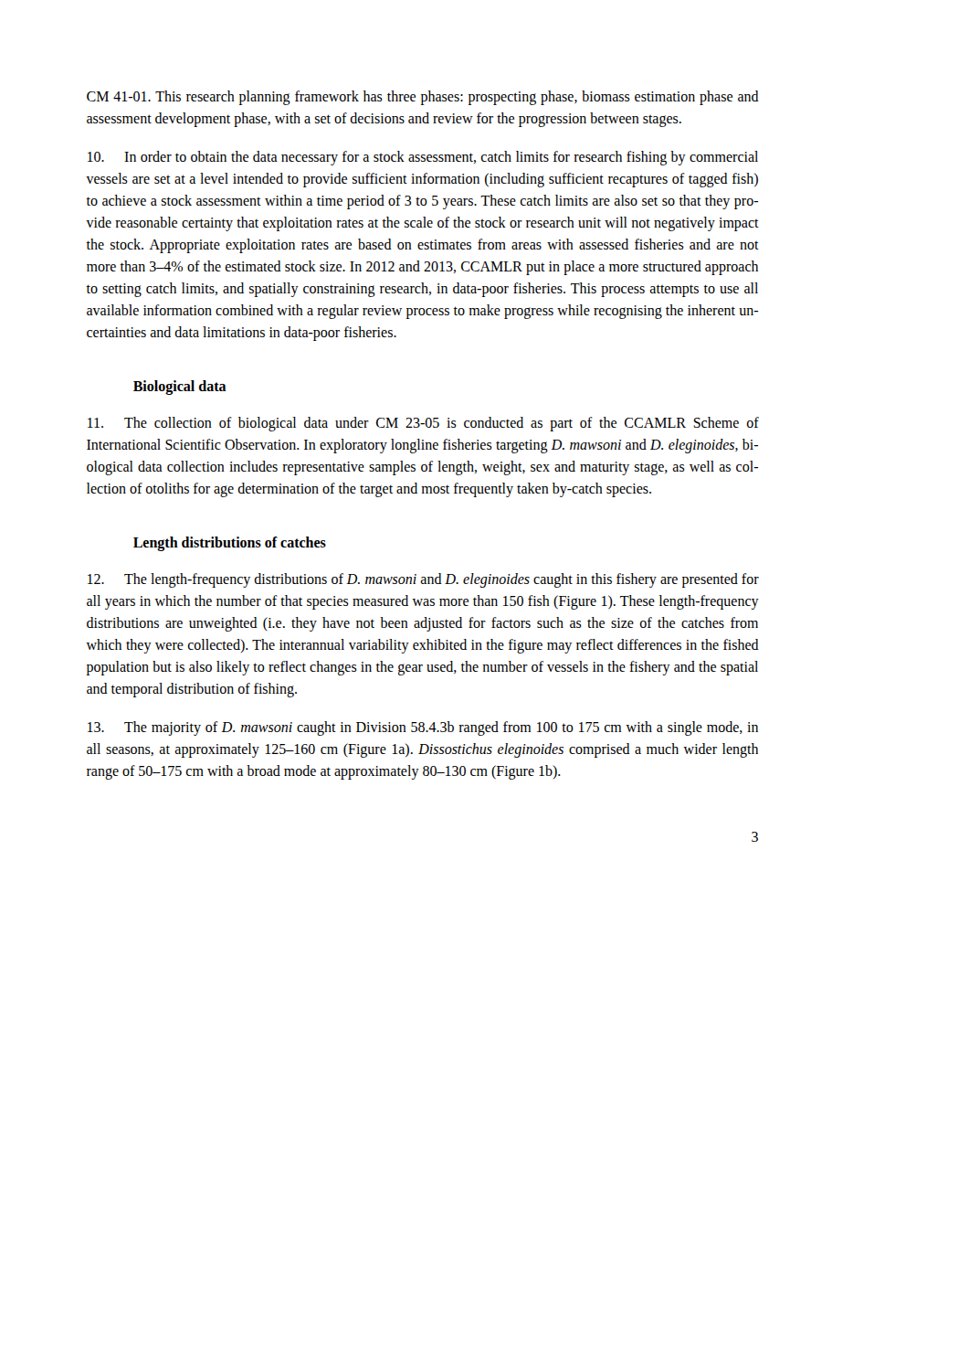CM 41-01. This research planning framework has three phases: prospecting phase, biomass estimation phase and assessment development phase, with a set of decisions and review for the progression between stages.
10. In order to obtain the data necessary for a stock assessment, catch limits for research fishing by commercial vessels are set at a level intended to provide sufficient information (including sufficient recaptures of tagged fish) to achieve a stock assessment within a time period of 3 to 5 years. These catch limits are also set so that they provide reasonable certainty that exploitation rates at the scale of the stock or research unit will not negatively impact the stock. Appropriate exploitation rates are based on estimates from areas with assessed fisheries and are not more than 3–4% of the estimated stock size. In 2012 and 2013, CCAMLR put in place a more structured approach to setting catch limits, and spatially constraining research, in data-poor fisheries. This process attempts to use all available information combined with a regular review process to make progress while recognising the inherent uncertainties and data limitations in data-poor fisheries.
Biological data
11. The collection of biological data under CM 23-05 is conducted as part of the CCAMLR Scheme of International Scientific Observation. In exploratory longline fisheries targeting D. mawsoni and D. eleginoides, biological data collection includes representative samples of length, weight, sex and maturity stage, as well as collection of otoliths for age determination of the target and most frequently taken by-catch species.
Length distributions of catches
12. The length-frequency distributions of D. mawsoni and D. eleginoides caught in this fishery are presented for all years in which the number of that species measured was more than 150 fish (Figure 1). These length-frequency distributions are unweighted (i.e. they have not been adjusted for factors such as the size of the catches from which they were collected). The interannual variability exhibited in the figure may reflect differences in the fished population but is also likely to reflect changes in the gear used, the number of vessels in the fishery and the spatial and temporal distribution of fishing.
13. The majority of D. mawsoni caught in Division 58.4.3b ranged from 100 to 175 cm with a single mode, in all seasons, at approximately 125–160 cm (Figure 1a). Dissostichus eleginoides comprised a much wider length range of 50–175 cm with a broad mode at approximately 80–130 cm (Figure 1b).
3